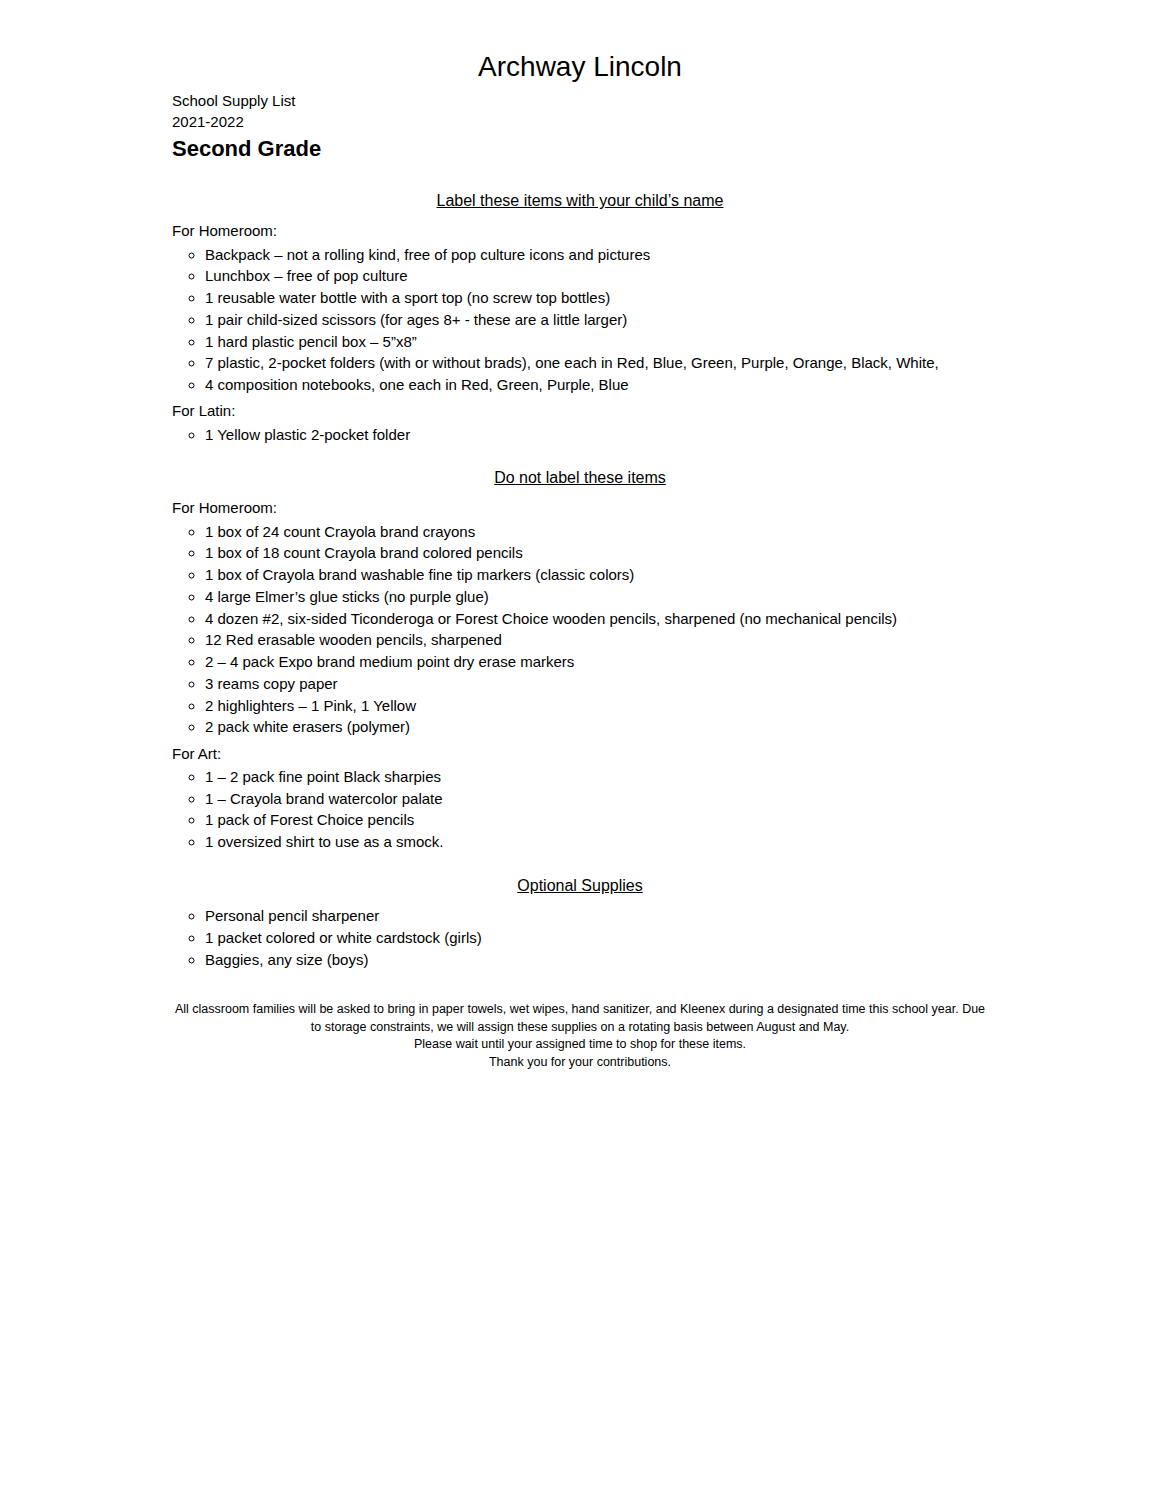Archway Lincoln
School Supply List
2021-2022
Second Grade
Label these items with your child’s name
For Homeroom:
Backpack – not a rolling kind, free of pop culture icons and pictures
Lunchbox – free of pop culture
1 reusable water bottle with a sport top (no screw top bottles)
1 pair child-sized scissors (for ages 8+ - these are a little larger)
1 hard plastic pencil box – 5”x8”
7 plastic, 2-pocket folders (with or without brads), one each in Red, Blue, Green, Purple, Orange, Black, White,
4 composition notebooks, one each in Red, Green, Purple, Blue
For Latin:
1 Yellow plastic 2-pocket folder
Do not label these items
For Homeroom:
1 box of 24 count Crayola brand crayons
1 box of 18 count Crayola brand colored pencils
1 box of Crayola brand washable fine tip markers (classic colors)
4 large Elmer’s glue sticks (no purple glue)
4 dozen #2, six-sided Ticonderoga or Forest Choice wooden pencils, sharpened (no mechanical pencils)
12 Red erasable wooden pencils, sharpened
2 – 4 pack Expo brand medium point dry erase markers
3 reams copy paper
2 highlighters – 1 Pink, 1 Yellow
2 pack white erasers (polymer)
For Art:
1 – 2 pack fine point Black sharpies
1 – Crayola brand watercolor palate
1 pack of Forest Choice pencils
1 oversized shirt to use as a smock.
Optional Supplies
Personal pencil sharpener
1 packet colored or white cardstock (girls)
Baggies, any size (boys)
All classroom families will be asked to bring in paper towels, wet wipes, hand sanitizer, and Kleenex during a designated time this school year. Due to storage constraints, we will assign these supplies on a rotating basis between August and May.
Please wait until your assigned time to shop for these items.
Thank you for your contributions.